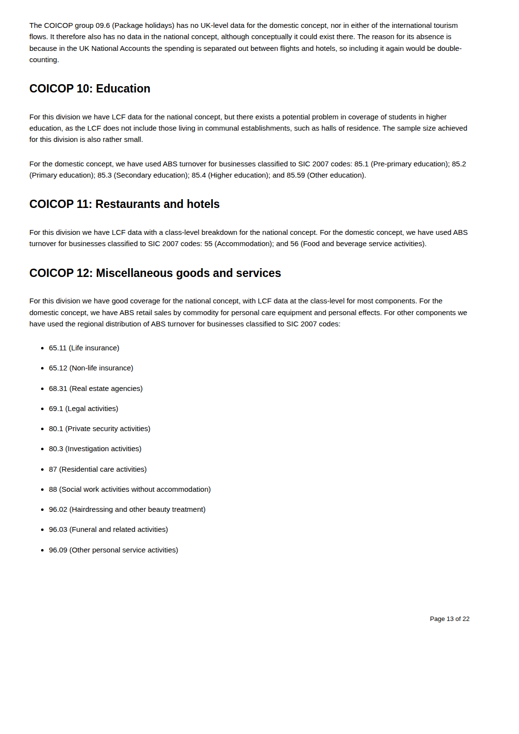The COICOP group 09.6 (Package holidays) has no UK-level data for the domestic concept, nor in either of the international tourism flows. It therefore also has no data in the national concept, although conceptually it could exist there. The reason for its absence is because in the UK National Accounts the spending is separated out between flights and hotels, so including it again would be double-counting.
COICOP 10: Education
For this division we have LCF data for the national concept, but there exists a potential problem in coverage of students in higher education, as the LCF does not include those living in communal establishments, such as halls of residence. The sample size achieved for this division is also rather small.
For the domestic concept, we have used ABS turnover for businesses classified to SIC 2007 codes: 85.1 (Pre-primary education); 85.2 (Primary education); 85.3 (Secondary education); 85.4 (Higher education); and 85.59 (Other education).
COICOP 11: Restaurants and hotels
For this division we have LCF data with a class-level breakdown for the national concept. For the domestic concept, we have used ABS turnover for businesses classified to SIC 2007 codes: 55 (Accommodation); and 56 (Food and beverage service activities).
COICOP 12: Miscellaneous goods and services
For this division we have good coverage for the national concept, with LCF data at the class-level for most components. For the domestic concept, we have ABS retail sales by commodity for personal care equipment and personal effects. For other components we have used the regional distribution of ABS turnover for businesses classified to SIC 2007 codes:
65.11 (Life insurance)
65.12 (Non-life insurance)
68.31 (Real estate agencies)
69.1 (Legal activities)
80.1 (Private security activities)
80.3 (Investigation activities)
87 (Residential care activities)
88 (Social work activities without accommodation)
96.02 (Hairdressing and other beauty treatment)
96.03 (Funeral and related activities)
96.09 (Other personal service activities)
Page 13 of 22